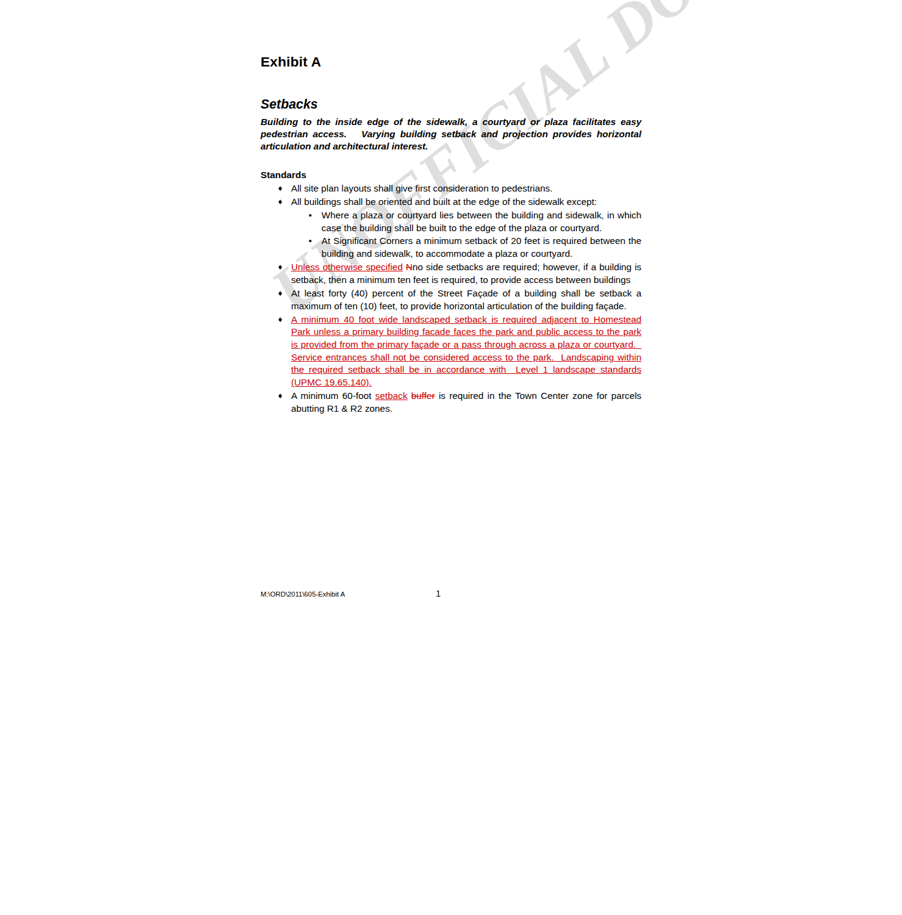UNOFFICIAL DOCUMENT
Exhibit A
Setbacks
Building to the inside edge of the sidewalk, a courtyard or plaza facilitates easy pedestrian access. Varying building setback and projection provides horizontal articulation and architectural interest.
Standards
All site plan layouts shall give first consideration to pedestrians.
All buildings shall be oriented and built at the edge of the sidewalk except:
Where a plaza or courtyard lies between the building and sidewalk, in which case the building shall be built to the edge of the plaza or courtyard.
At Significant Corners a minimum setback of 20 feet is required between the building and sidewalk, to accommodate a plaza or courtyard.
Unless otherwise specified Nno side setbacks are required; however, if a building is setback, then a minimum ten feet is required, to provide access between buildings
At least forty (40) percent of the Street Façade of a building shall be setback a maximum of ten (10) feet, to provide horizontal articulation of the building façade.
A minimum 40 foot wide landscaped setback is required adjacent to Homestead Park unless a primary building facade faces the park and public access to the park is provided from the primary façade or a pass through across a plaza or courtyard. Service entrances shall not be considered access to the park. Landscaping within the required setback shall be in accordance with Level 1 landscape standards (UPMC 19.65.140).
A minimum 60-foot setback buffer is required in the Town Center zone for parcels abutting R1 & R2 zones.
M:\ORD\2011\605-Exhibit A 1